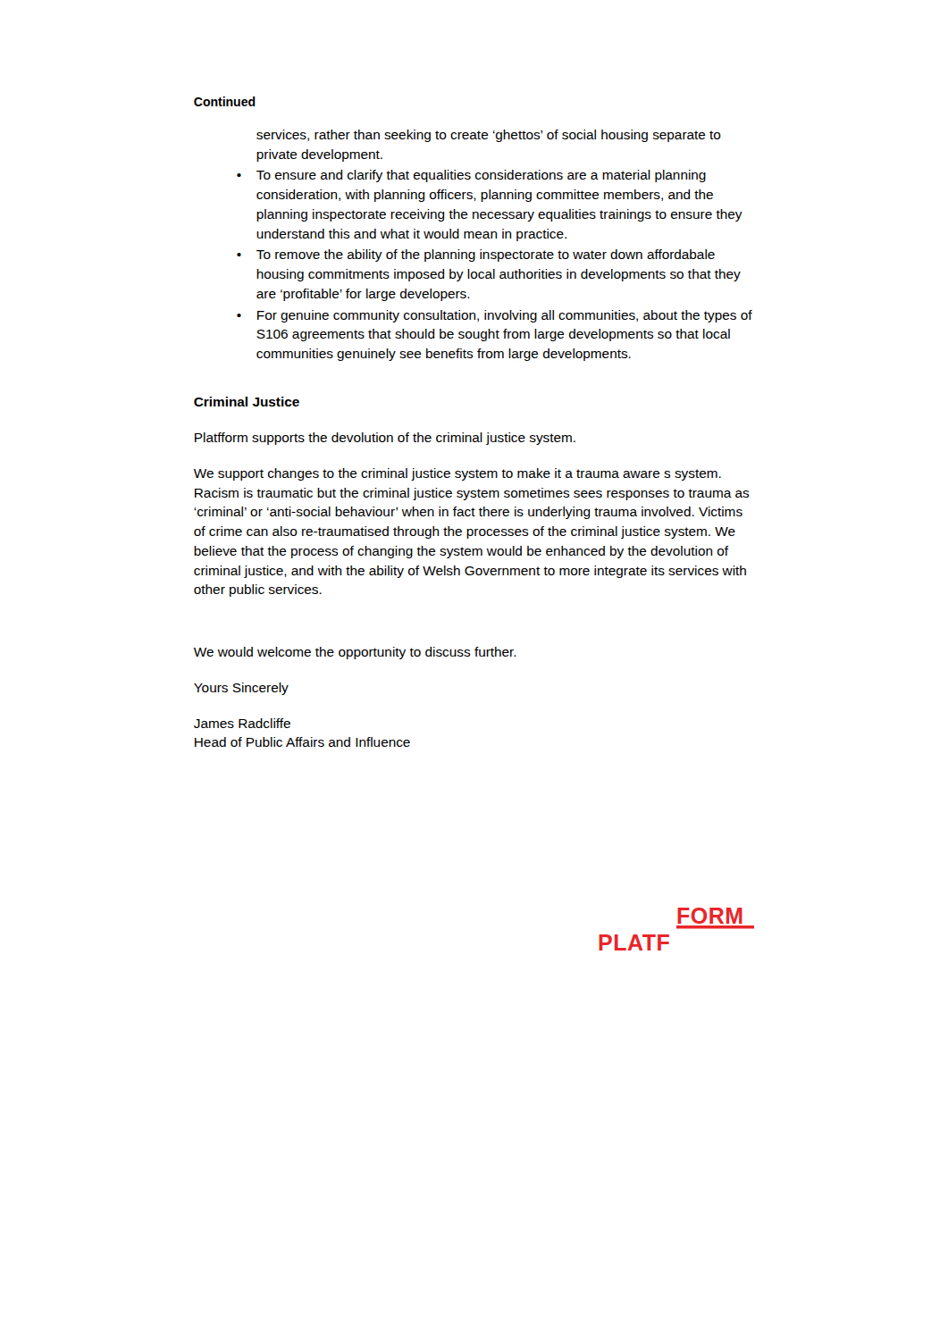Continued
services, rather than seeking to create ‘ghettos’ of social housing separate to private development.
To ensure and clarify that equalities considerations are a material planning consideration, with planning officers, planning committee members, and the planning inspectorate receiving the necessary equalities trainings to ensure they understand this and what it would mean in practice.
To remove the ability of the planning inspectorate to water down affordabale housing commitments imposed by local authorities in developments so that they are ‘profitable’ for large developers.
For genuine community consultation, involving all communities, about the types of S106 agreements that should be sought from large developments so that local communities genuinely see benefits from large developments.
Criminal Justice
Platfform supports the devolution of the criminal justice system.
We support changes to the criminal justice system to make it a trauma aware s system. Racism is traumatic but the criminal justice system sometimes sees responses to trauma as ‘criminal’ or ‘anti-social behaviour’ when in fact there is underlying trauma involved. Victims of crime can also re-traumatised through the processes of the criminal justice system. We believe that the process of changing the system would be enhanced by the devolution of criminal justice, and with the ability of Welsh Government to more integrate its services with other public services.
We would welcome the opportunity to discuss further.
Yours Sincerely
James Radcliffe
Head of Public Affairs and Influence
FORM PLATF